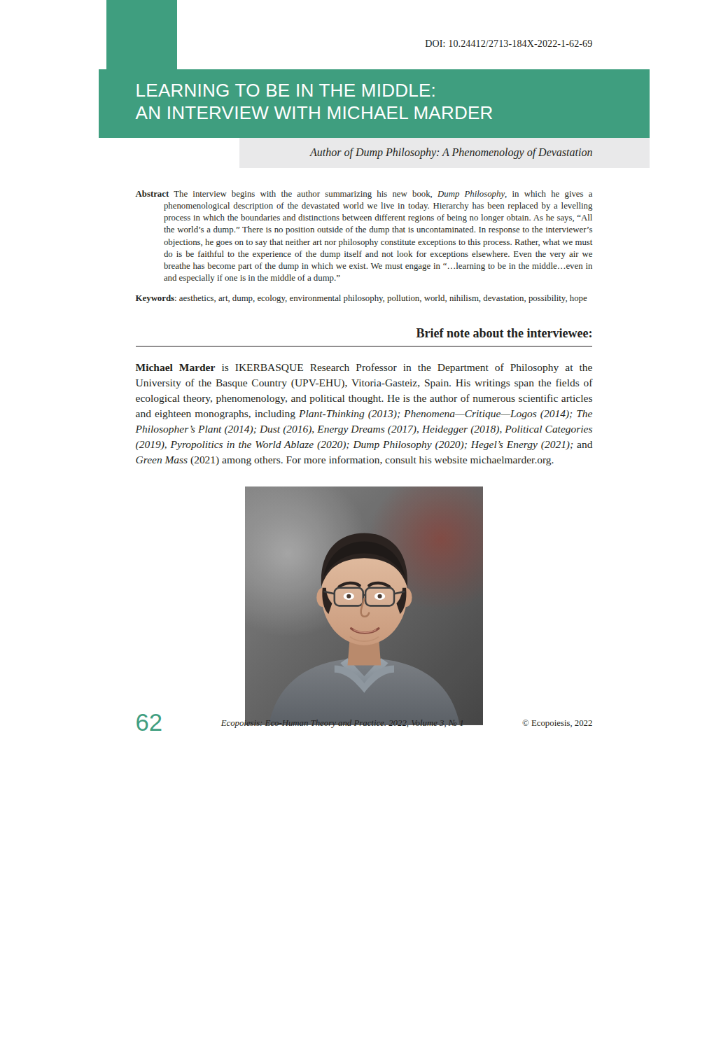DOI: 10.24412/2713-184X-2022-1-62-69
Learning to be in the middle:
an interview with Michael Marder
Author of Dump Philosophy: A Phenomenology of Devastation
Abstract The interview begins with the author summarizing his new book, Dump Philosophy, in which he gives a phenomenological description of the devastated world we live in today. Hierarchy has been replaced by a levelling process in which the boundaries and distinctions between different regions of being no longer obtain. As he says, “All the world’s a dump.” There is no position outside of the dump that is uncontaminated. In response to the interviewer’s objections, he goes on to say that neither art nor philosophy constitute exceptions to this process. Rather, what we must do is be faithful to the experience of the dump itself and not look for exceptions elsewhere. Even the very air we breathe has become part of the dump in which we exist. We must engage in “…learning to be in the middle…even in and especially if one is in the middle of a dump.”
Keywords: aesthetics, art, dump, ecology, environmental philosophy, pollution, world, nihilism, devastation, possibility, hope
Brief note about the interviewee:
Michael Marder is IKERBASQUE Research Professor in the Department of Philosophy at the University of the Basque Country (UPV-EHU), Vitoria-Gasteiz, Spain. His writings span the fields of ecological theory, phenomenology, and political thought. He is the author of numerous scientific articles and eighteen monographs, including Plant-Thinking (2013); Phenomena—Critique—Logos (2014); The Philosopher’s Plant (2014); Dust (2016), Energy Dreams (2017), Heidegger (2018), Political Categories (2019), Pyropolitics in the World Ablaze (2020); Dump Philosophy (2020); Hegel’s Energy (2021); and Green Mass (2021) among others. For more information, consult his website michaelmarder.org.
62
Ecopoiesis: Eco-Human Theory and Practice. 2022, Volume 3, № 1
© Ecopoiesis, 2022